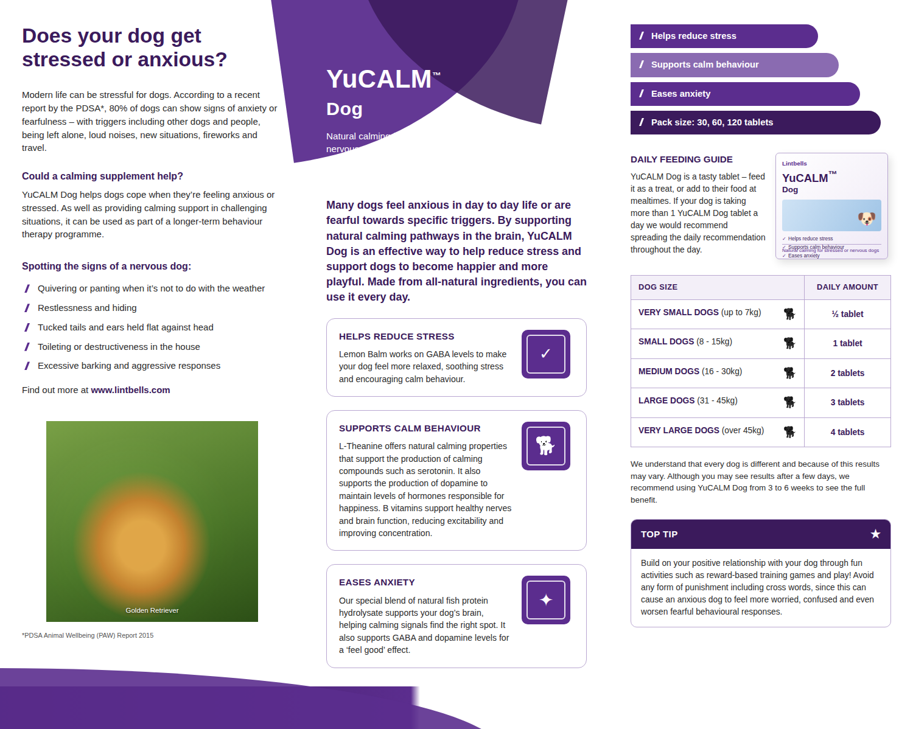Does your dog get
stressed or anxious?
Modern life can be stressful for dogs. According to a recent report by the PDSA*, 80% of dogs can show signs of anxiety or fearfulness – with triggers including other dogs and people, being left alone, loud noises, new situations, fireworks and travel.
Could a calming supplement help?
YuCALM Dog helps dogs cope when they’re feeling anxious or stressed. As well as providing calming support in challenging situations, it can be used as part of a longer-term behaviour therapy programme.
Spotting the signs of a nervous dog:
Quivering or panting when it’s not to do with the weather
Restlessness and hiding
Tucked tails and ears held flat against head
Toileting or destructiveness in the house
Excessive barking and aggressive responses
Find out more at www.lintbells.com
Golden Retriever
*PDSA Animal Wellbeing (PAW) Report 2015
YuCALM™Dog
Natural calming for stressed or nervous dogs
Many dogs feel anxious in day to day life or are fearful towards specific triggers. By supporting natural calming pathways in the brain, YuCALM Dog is an effective way to help reduce stress and support dogs to become happier and more playful. Made from all-natural ingredients, you can use it every day.
Helps reduce stress
Lemon Balm works on GABA levels to make your dog feel more relaxed, soothing stress and encouraging calm behaviour.
Supports calm behaviour
L-Theanine offers natural calming properties that support the production of calming compounds such as serotonin. It also supports the production of dopamine to maintain levels of hormones responsible for happiness. B vitamins support healthy nerves and brain function, reducing excitability and improving concentration.
Eases anxiety
Our special blend of natural fish protein hydrolysate supports your dog’s brain, helping calming signals find the right spot. It also supports GABA and dopamine levels for a ‘feel good’ effect.
Helps reduce stress
Supports calm behaviour
Eases anxiety
Pack size: 30, 60, 120 tablets
Daily feeding guide
YuCALM Dog is a tasty tablet – feed it as a treat, or add to their food at mealtimes. If your dog is taking more than 1 YuCALM Dog tablet a day we would recommend spreading the daily recommendation throughout the day.
Lintbells
YuCALM™
Dog
Helps reduce stress
Supports calm behaviour
Eases anxiety
Natural calming for stressed or nervous dogs
| Dog size | Daily amount |
| --- | --- |
| VERY SMALL DOGS (up to 7kg) 🐕 | ½ tablet |
| SMALL DOGS (8 - 15kg) 🐕 | 1 tablet |
| MEDIUM DOGS (16 - 30kg) 🐕 | 2 tablets |
| LARGE DOGS (31 - 45kg) 🐕 | 3 tablets |
| VERY LARGE DOGS (over 45kg) 🐕 | 4 tablets |
We understand that every dog is different and because of this results may vary. Although you may see results after a few days, we recommend using YuCALM Dog from 3 to 6 weeks to see the full benefit.
TOP TIP ★
Build on your positive relationship with your dog through fun activities such as reward-based training games and play! Avoid any form of punishment including cross words, since this can cause an anxious dog to feel more worried, confused and even worsen fearful behavioural responses.